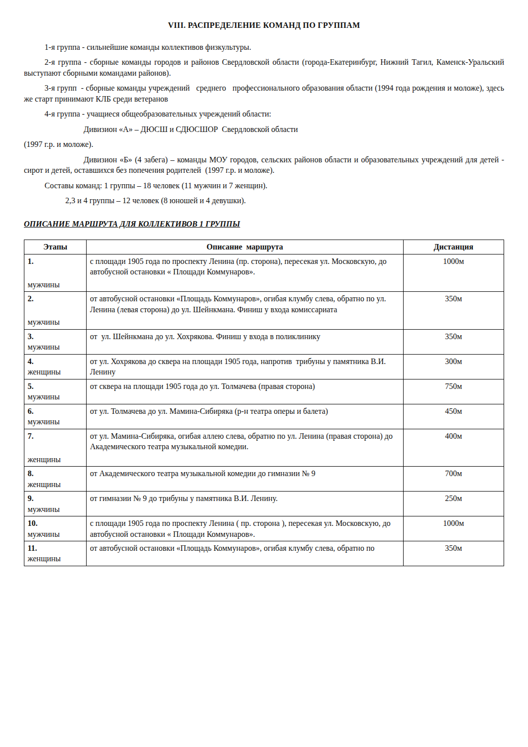VIII. РАСПРЕДЕЛЕНИЕ КОМАНД ПО ГРУППАМ
1-я группа - сильнейшие команды коллективов физкультуры.
2-я группа - сборные команды городов и районов Свердловской области (города-Екатеринбург, Нижний Тагил, Каменск-Уральский выступают сборными командами районов).
3-я групп - сборные команды учреждений среднего профессионального образования области (1994 года рождения и моложе), здесь же старт принимают КЛБ среди ветеранов
4-я группа - учащиеся общеобразовательных учреждений области:
Дивизион «А» – ДЮСШ и СДЮСШОР Свердловской области
(1997 г.р. и моложе).
Дивизион «Б» (4 забега) – команды МОУ городов, сельских районов области и образовательных учреждений для детей - сирот и детей, оставшихся без попечения родителей (1997 г.р. и моложе).
Составы команд: 1 группы – 18 человек (11 мужчин и 7 женщин).
2,3 и 4 группы – 12 человек (8 юношей и 4 девушки).
ОПИСАНИЕ МАРШРУТА ДЛЯ КОЛЛЕКТИВОВ 1 ГРУППЫ
| Этапы | Описание маршрута | Дистанция |
| --- | --- | --- |
| 1. мужчины | с площади 1905 года по проспекту Ленина (пр. сторона), пересекая ул. Московскую, до автобусной остановки « Площади Коммунаров». | 1000м |
| 2. мужчины | от автобусной остановки «Площадь Коммунаров», огибая клумбу слева, обратно по ул. Ленина (левая сторона) до ул. Шейнкмана. Финиш у входа комиссариата | 350м |
| 3. мужчины | от ул. Шейнкмана до ул. Хохрякова. Финиш у входа в поликлинику | 350м |
| 4. женщины | от ул. Хохрякова до сквера на площади 1905 года, напротив трибуны у памятника В.И. Ленину | 300м |
| 5. мужчины | от сквера на площади 1905 года до ул. Толмачева (правая сторона) | 750м |
| 6. мужчины | от ул. Толмачева до ул. Мамина-Сибиряка (р-н театра оперы и балета) | 450м |
| 7. женщины | от ул. Мамина-Сибиряка, огибая аллею слева, обратно по ул. Ленина (правая сторона) до Академического театра музыкальной комедии. | 400м |
| 8. женщины | от Академического театра музыкальной комедии до гимназии № 9 | 700м |
| 9. мужчины | от гимназии № 9 до трибуны у памятника В.И. Ленину. | 250м |
| 10. мужчины | с площади 1905 года по проспекту Ленина ( пр. сторона ), пересекая ул. Московскую, до автобусной остановки « Площади Коммунаров». | 1000м |
| 11. женщины | от автобусной остановки «Площадь Коммунаров», огибая клумбу слева, обратно по | 350м |